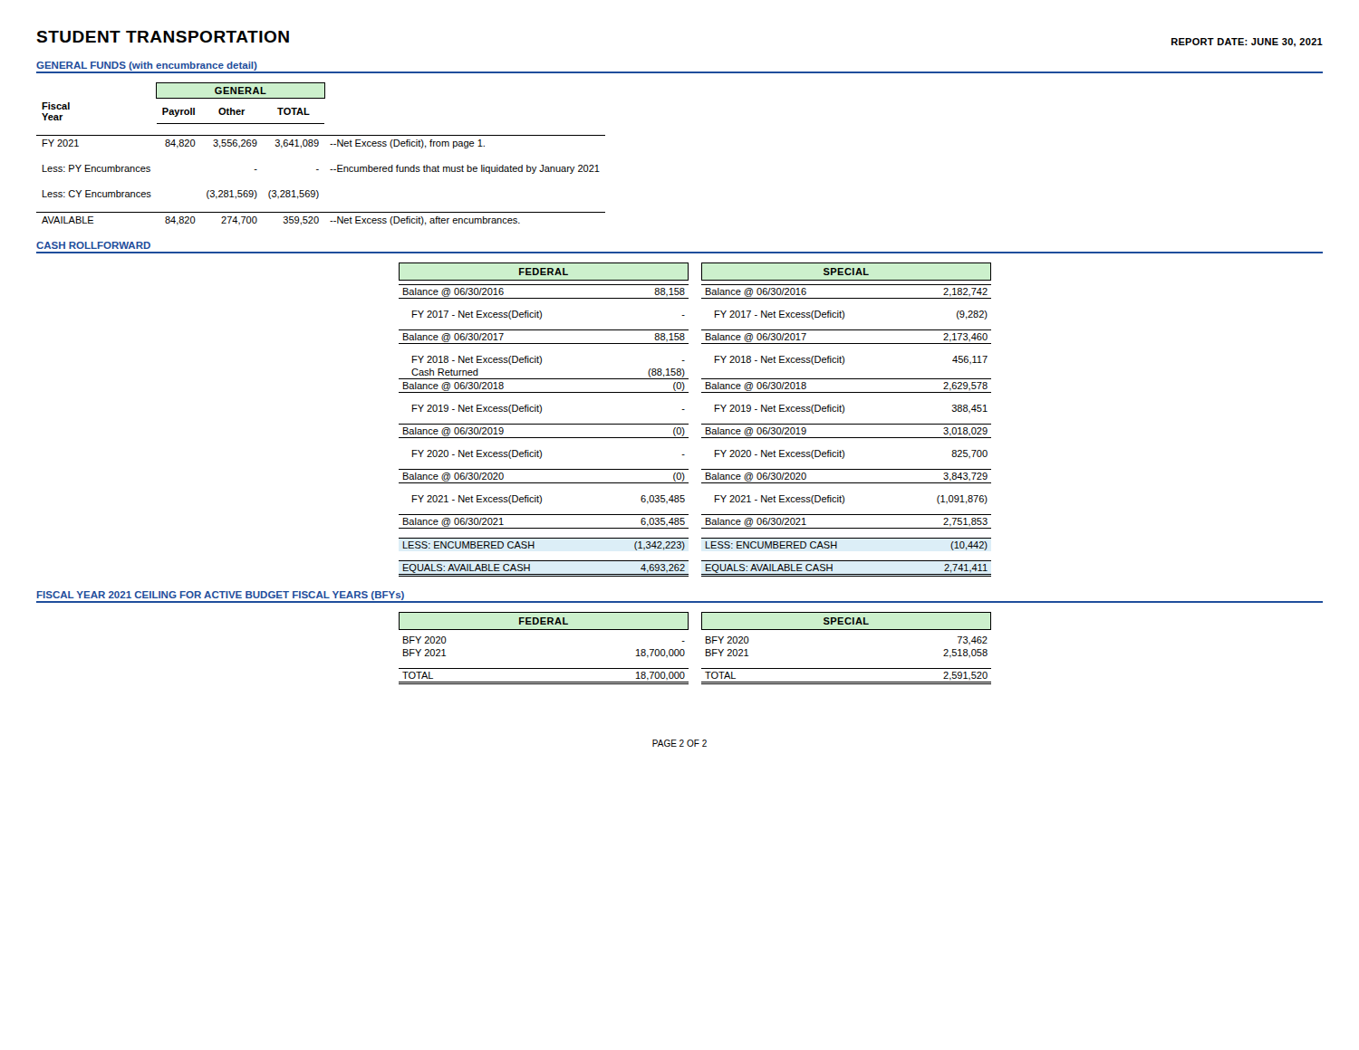STUDENT TRANSPORTATION
REPORT DATE: JUNE 30, 2021
GENERAL FUNDS (with encumbrance detail)
| | GENERAL | |
| Fiscal Year | Payroll | Other | TOTAL | |
| FY 2021 | 84,820 | 3,556,269 | 3,641,089 | --Net Excess (Deficit), from page 1. |
| Less: PY Encumbrances | | - | - | --Encumbered funds that must be liquidated by January 2021 |
| Less: CY Encumbrances | | (3,281,569) | (3,281,569) | |
| AVAILABLE | 84,820 | 274,700 | 359,520 | --Net Excess (Deficit), after encumbrances. |
CASH ROLLFORWARD
FEDERAL
| Balance @ 06/30/2016 | 88,158 |
| FY 2017 - Net Excess(Deficit) | - |
| Balance @ 06/30/2017 | 88,158 |
| FY 2018 - Net Excess(Deficit) | - |
| Cash Returned | (88,158) |
| Balance @ 06/30/2018 | (0) |
| FY 2019 - Net Excess(Deficit) | - |
| Balance @ 06/30/2019 | (0) |
| FY 2020 - Net Excess(Deficit) | - |
| Balance @ 06/30/2020 | (0) |
| FY 2021 - Net Excess(Deficit) | 6,035,485 |
| Balance @ 06/30/2021 | 6,035,485 |
| LESS: ENCUMBERED CASH | (1,342,223) |
| EQUALS: AVAILABLE CASH | 4,693,262 |
SPECIAL
| Balance @ 06/30/2016 | 2,182,742 |
| FY 2017 - Net Excess(Deficit) | (9,282) |
| Balance @ 06/30/2017 | 2,173,460 |
| FY 2018 - Net Excess(Deficit) | 456,117 |
| Balance @ 06/30/2018 | 2,629,578 |
| FY 2019 - Net Excess(Deficit) | 388,451 |
| Balance @ 06/30/2019 | 3,018,029 |
| FY 2020 - Net Excess(Deficit) | 825,700 |
| Balance @ 06/30/2020 | 3,843,729 |
| FY 2021 - Net Excess(Deficit) | (1,091,876) |
| Balance @ 06/30/2021 | 2,751,853 |
| LESS: ENCUMBERED CASH | (10,442) |
| EQUALS: AVAILABLE CASH | 2,741,411 |
FISCAL YEAR 2021 CEILING FOR ACTIVE BUDGET FISCAL YEARS (BFYs)
FEDERAL
| BFY 2020 | - |
| BFY 2021 | 18,700,000 |
| TOTAL | 18,700,000 |
SPECIAL
| BFY 2020 | 73,462 |
| BFY 2021 | 2,518,058 |
| TOTAL | 2,591,520 |
PAGE 2 OF 2